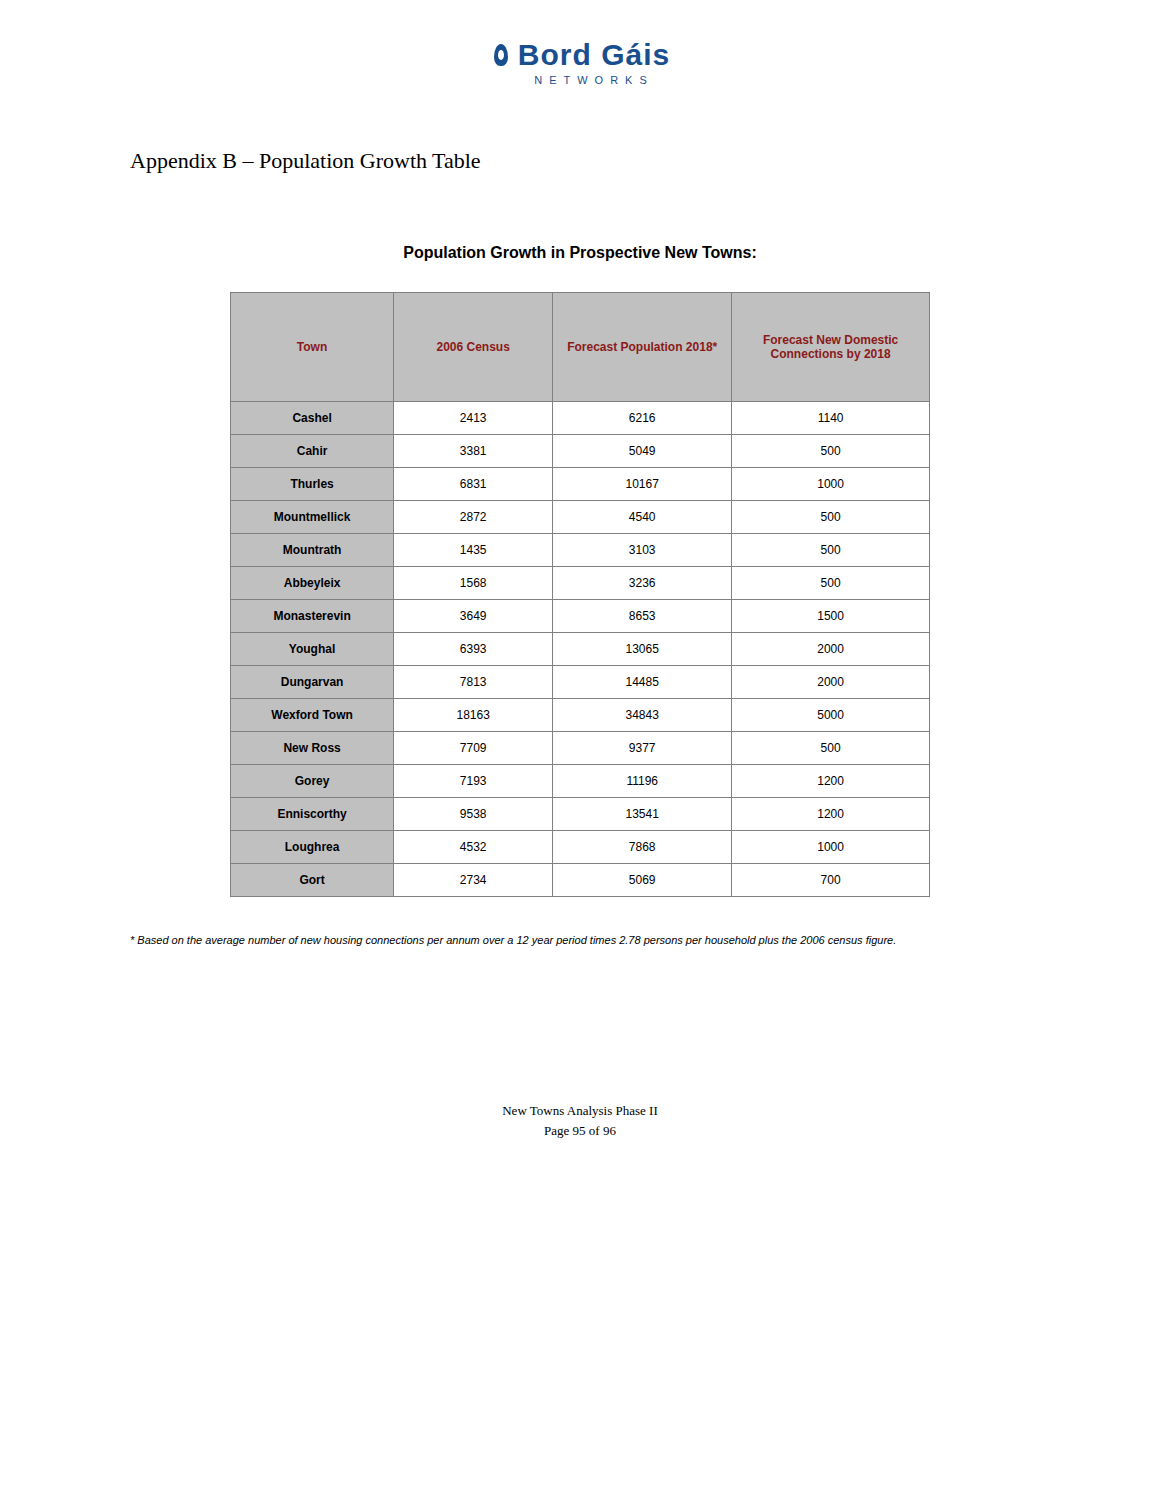Bord Gáis
NETWORKS
Appendix B – Population Growth Table
Population Growth in Prospective New Towns:
| Town | 2006 Census | Forecast Population 2018* | Forecast New Domestic Connections by 2018 |
| --- | --- | --- | --- |
| Cashel | 2413 | 6216 | 1140 |
| Cahir | 3381 | 5049 | 500 |
| Thurles | 6831 | 10167 | 1000 |
| Mountmellick | 2872 | 4540 | 500 |
| Mountrath | 1435 | 3103 | 500 |
| Abbeyleix | 1568 | 3236 | 500 |
| Monasterevin | 3649 | 8653 | 1500 |
| Youghal | 6393 | 13065 | 2000 |
| Dungarvan | 7813 | 14485 | 2000 |
| Wexford Town | 18163 | 34843 | 5000 |
| New Ross | 7709 | 9377 | 500 |
| Gorey | 7193 | 11196 | 1200 |
| Enniscorthy | 9538 | 13541 | 1200 |
| Loughrea | 4532 | 7868 | 1000 |
| Gort | 2734 | 5069 | 700 |
* Based on the average number of new housing connections per annum over a 12 year period times 2.78 persons per household plus the 2006 census figure.
New Towns Analysis Phase II
Page 95 of 96